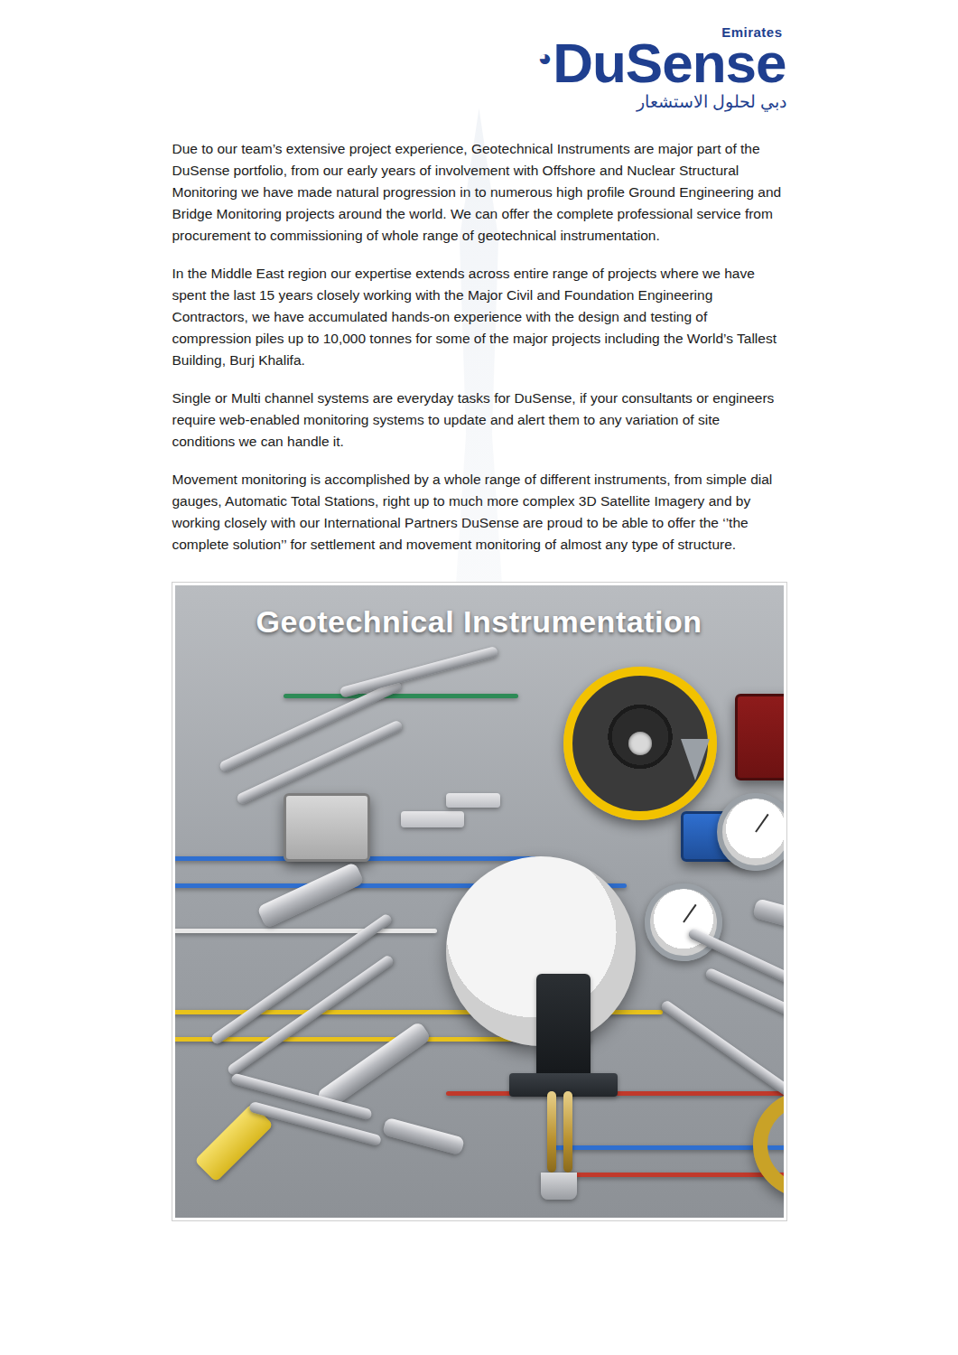Emirates
◕Du Sense
دبي لحلول الاستشعار
Due to our team’s extensive project experience, Geotechnical Instruments are major part of the DuSense portfolio, from our early years of involvement with Offshore and Nuclear Structural Monitoring we have made natural progression in to numerous high profile Ground Engineering and Bridge Monitoring projects around the world. We can offer the complete professional service from procurement to commissioning of whole range of geotechnical instrumentation.
In the Middle East region our expertise extends across entire range of projects where we have spent the last 15 years closely working with the Major Civil and Foundation Engineering Contractors, we have accumulated hands-on experience with the design and testing of compression piles up to 10,000 tonnes for some of the major projects including the World’s Tallest Building, Burj Khalifa.
Single or Multi channel systems are everyday tasks for DuSense, if your consultants or engineers require web-enabled monitoring systems to update and alert them to any variation of site conditions we can handle it.
Movement monitoring is accomplished by a whole range of different instruments, from simple dial gauges, Automatic Total Stations, right up to much more complex 3D Satellite Imagery and by working closely with our International Partners DuSense are proud to be able to offer the ‘’the complete solution’’ for settlement and movement monitoring of almost any type of structure.
Geotechnical Instrumentation